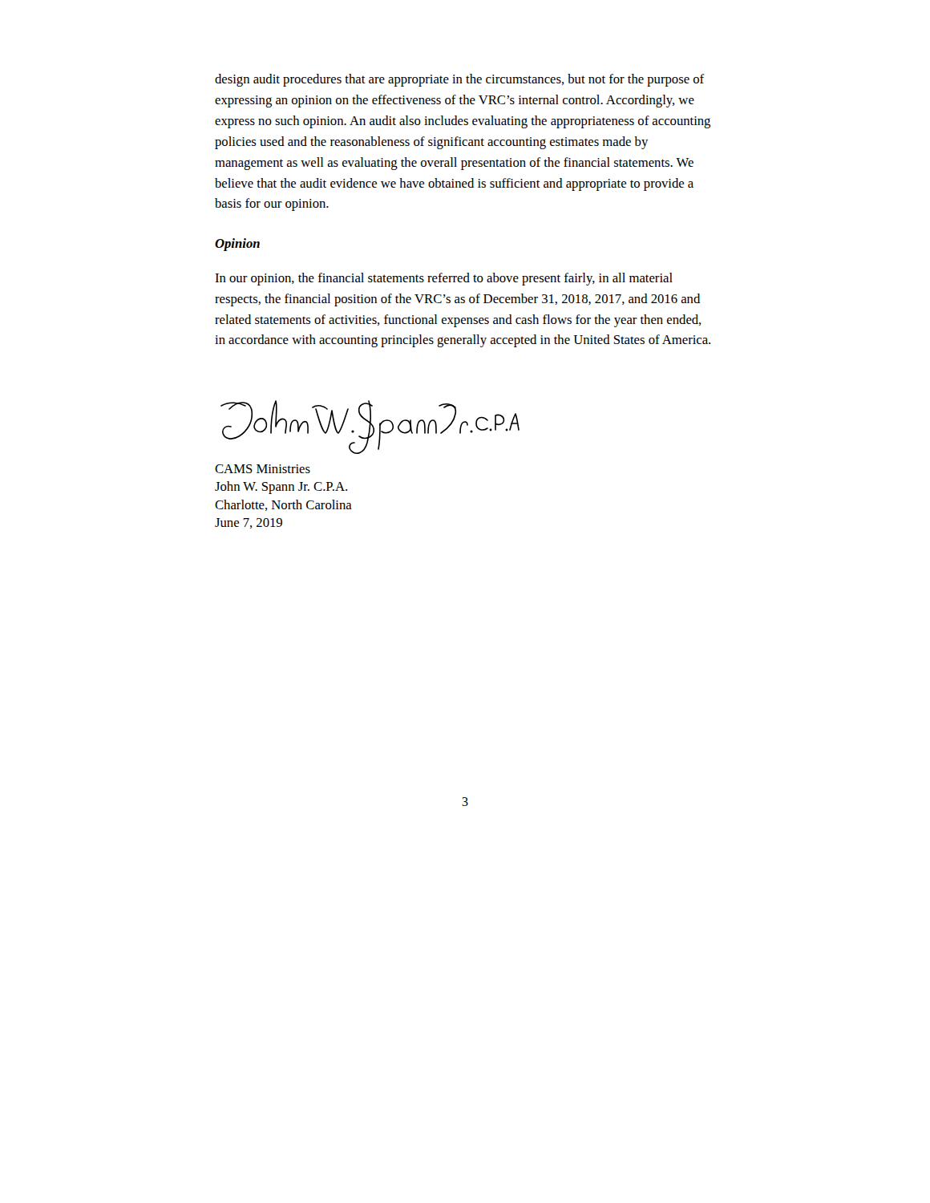design audit procedures that are appropriate in the circumstances, but not for the purpose of expressing an opinion on the effectiveness of the VRC’s internal control. Accordingly, we express no such opinion. An audit also includes evaluating the appropriateness of accounting policies used and the reasonableness of significant accounting estimates made by management as well as evaluating the overall presentation of the financial statements. We believe that the audit evidence we have obtained is sufficient and appropriate to provide a basis for our opinion.
Opinion
In our opinion, the financial statements referred to above present fairly, in all material respects, the financial position of the VRC’s as of December 31, 2018, 2017, and 2016 and related statements of activities, functional expenses and cash flows for the year then ended, in accordance with accounting principles generally accepted in the United States of America.
CAMS Ministries
John W. Spann Jr. C.P.A.
Charlotte, North Carolina
June 7, 2019
3